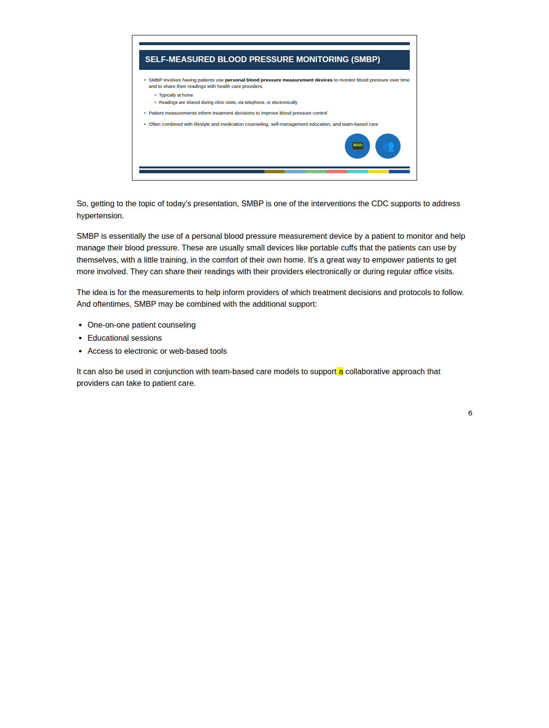SELF-MEASURED BLOOD PRESSURE MONITORING (SMBP)
SMBP involves having patients use personal blood pressure measurement devices to monitor blood pressure over time and to share their readings with health care providers.
Typically at home
Readings are shared during clinic visits, via telephone, or electronically
Patient measurements inform treatment decisions to improve blood pressure control
Often combined with lifestyle and medication counseling, self-management education, and team-based care
So, getting to the topic of today's presentation, SMBP is one of the interventions the CDC supports to address hypertension.
SMBP is essentially the use of a personal blood pressure measurement device by a patient to monitor and help manage their blood pressure. These are usually small devices like portable cuffs that the patients can use by themselves, with a little training, in the comfort of their own home. It's a great way to empower patients to get more involved. They can share their readings with their providers electronically or during regular office visits.
The idea is for the measurements to help inform providers of which treatment decisions and protocols to follow. And oftentimes, SMBP may be combined with the additional support:
One-on-one patient counseling
Educational sessions
Access to electronic or web-based tools
It can also be used in conjunction with team-based care models to support a collaborative approach that providers can take to patient care.
6